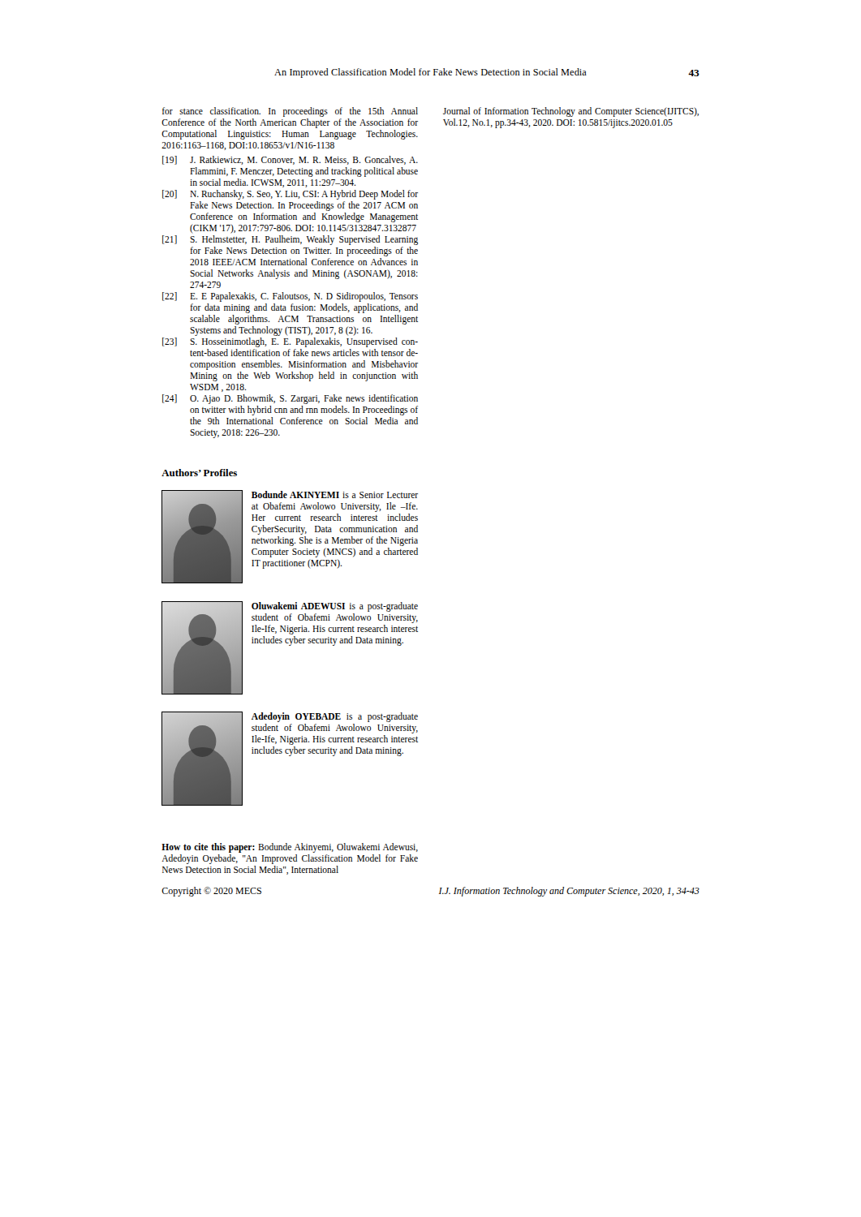An Improved Classification Model for Fake News Detection in Social Media 43
for stance classification. In proceedings of the 15th Annual Conference of the North American Chapter of the Association for Computational Linguistics: Human Language Technologies. 2016:1163–1168, DOI:10.18653/v1/N16-1138
[19]
J. Ratkiewicz, M. Conover, M. R. Meiss, B. Goncalves, A. Flammini, F. Menczer, Detecting and tracking political abuse in social media. ICWSM, 2011, 11:297–304.
[20]
N. Ruchansky, S. Seo, Y. Liu, CSI: A Hybrid Deep Model for Fake News Detection. In Proceedings of the 2017 ACM on Conference on Information and Knowledge Management (CIKM '17), 2017:797-806. DOI: 10.1145/3132847.3132877
[21]
S. Helmstetter, H. Paulheim, Weakly Supervised Learning for Fake News Detection on Twitter. In proceedings of the 2018 IEEE/ACM International Conference on Advances in Social Networks Analysis and Mining (ASONAM), 2018: 274-279
[22]
E. E Papalexakis, C. Faloutsos, N. D Sidiropoulos, Tensors for data mining and data fusion: Models, applications, and scalable algorithms. ACM Transactions on Intelligent Systems and Technology (TIST), 2017, 8 (2): 16.
[23]
S. Hosseinimotlagh, E. E. Papalexakis, Unsupervised content-based identification of fake news articles with tensor decomposition ensembles. Misinformation and Misbehavior Mining on the Web Workshop held in conjunction with WSDM , 2018.
[24]
O. Ajao D. Bhowmik, S. Zargari, Fake news identification on twitter with hybrid cnn and rnn models. In Proceedings of the 9th International Conference on Social Media and Society, 2018: 226–230.
Authors’ Profiles
Bodunde AKINYEMI is a Senior Lecturer at Obafemi Awolowo University, Ile –Ife. Her current research interest includes CyberSecurity, Data communication and networking. She is a Member of the Nigeria Computer Society (MNCS) and a chartered IT practitioner (MCPN).
Oluwakemi ADEWUSI is a post-graduate student of Obafemi Awolowo University, Ile-Ife, Nigeria. His current research interest includes cyber security and Data mining.
Adedoyin OYEBADE is a post-graduate student of Obafemi Awolowo University, Ile-Ife, Nigeria. His current research interest includes cyber security and Data mining.
How to cite this paper: Bodunde Akinyemi, Oluwakemi Adewusi, Adedoyin Oyebade, "An Improved Classification Model for Fake News Detection in Social Media", International
Journal of Information Technology and Computer Science(IJITCS), Vol.12, No.1, pp.34-43, 2020. DOI: 10.5815/ijitcs.2020.01.05
Copyright © 2020 MECS
I.J. Information Technology and Computer Science, 2020, 1, 34-43